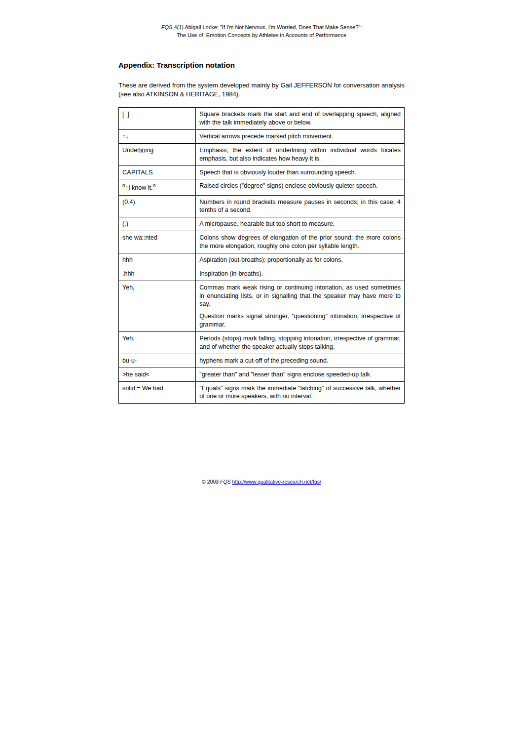FQS 4(1) Abigail Locke: "If I'm Not Nervous, I'm Worried, Does That Make Sense?":
The Use of Emotion Concepts by Athletes in Accounts of Performance
Appendix: Transcription notation
These are derived from the system developed mainly by Gail JEFFERSON for conversation analysis (see also ATKINSON & HERITAGE, 1984).
| [ ] | Square brackets mark the start and end of overlapping speech, aligned with the talk immediately above or below. |
| ↑↓ | Vertical arrows precede marked pitch movement. |
| Under lin ing | Emphasis; the extent of underlining within individual words locates emphasis, but also indicates how heavy it is. |
| CAPITALS | Speech that is obviously louder than surrounding speech. |
| o ↑ I know it, o | Raised circles ("degree" signs) enclose obviously quieter speech. |
| (0.4) | Numbers in round brackets measure pauses in seconds; in this case, 4 tenths of a second. |
| (.) | A micropause, hearable but too short to measure. |
| she wa::nted | Colons show degrees of elongation of the prior sound; the more colons the more elongation, roughly one colon per syllable length. |
| hhh | Aspiration (out-breaths); proportionally as for colons. |
| .hhh | Inspiration (in-breaths). |
| Yeh, | Commas mark weak rising or continuing intonation, as used sometimes in enunciating lists, or in signalling that the speaker may have more to say. Question marks signal stronger, "questioning" intonation, irrespective of grammar. |
| Yeh. | Periods (stops) mark falling, stopping intonation, irrespective of grammar, and of whether the speaker actually stops talking. |
| bu-u- | hyphens mark a cut-off of the preceding sound. |
| >he said< | "greater than" and "lesser than" signs enclose speeded-up talk. |
| solid.= We had | "Equals" signs mark the immediate "latching" of successive talk, whether of one or more speakers, with no interval. |
© 2003 FQS http://www.qualitative-research.net/fqs/